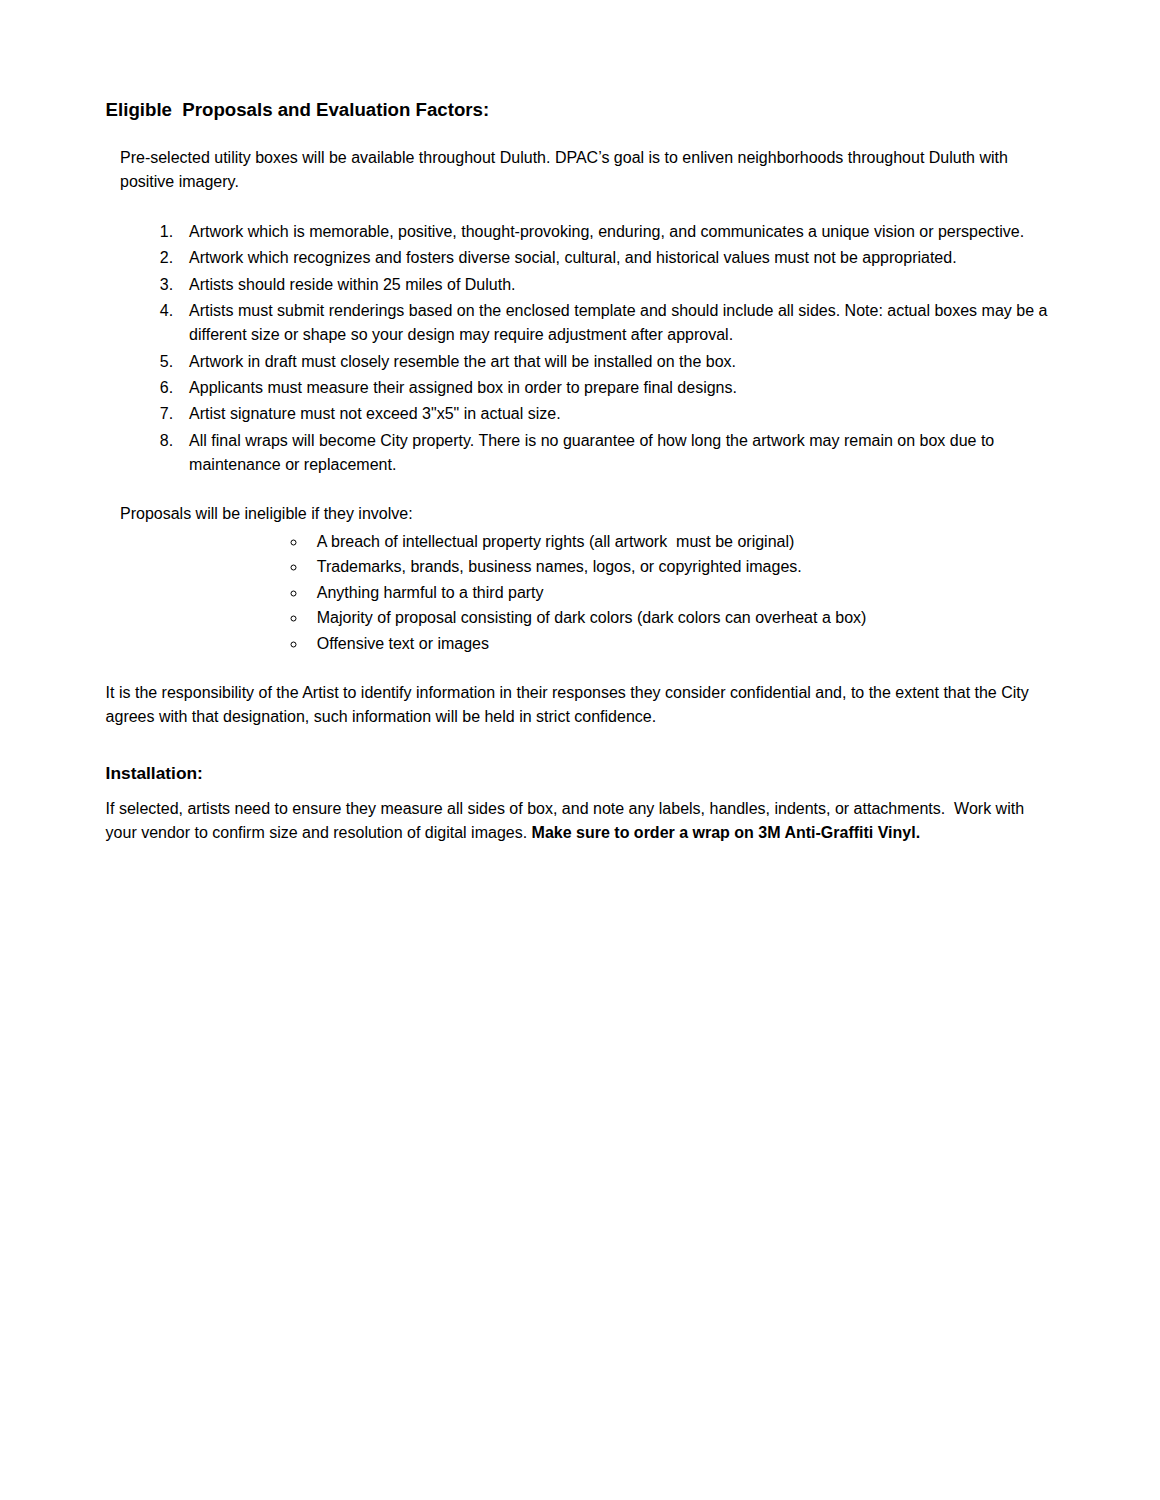Eligible Proposals and Evaluation Factors:
Pre-selected utility boxes will be available throughout Duluth. DPAC’s goal is to enliven neighborhoods throughout Duluth with positive imagery.
Artwork which is memorable, positive, thought-provoking, enduring, and communicates a unique vision or perspective.
Artwork which recognizes and fosters diverse social, cultural, and historical values must not be appropriated.
Artists should reside within 25 miles of Duluth.
Artists must submit renderings based on the enclosed template and should include all sides. Note: actual boxes may be a different size or shape so your design may require adjustment after approval.
Artwork in draft must closely resemble the art that will be installed on the box.
Applicants must measure their assigned box in order to prepare final designs.
Artist signature must not exceed 3"x5" in actual size.
All final wraps will become City property. There is no guarantee of how long the artwork may remain on box due to maintenance or replacement.
Proposals will be ineligible if they involve:
A breach of intellectual property rights (all artwork must be original)
Trademarks, brands, business names, logos, or copyrighted images.
Anything harmful to a third party
Majority of proposal consisting of dark colors (dark colors can overheat a box)
Offensive text or images
It is the responsibility of the Artist to identify information in their responses they consider confidential and, to the extent that the City agrees with that designation, such information will be held in strict confidence.
Installation:
If selected, artists need to ensure they measure all sides of box, and note any labels, handles, indents, or attachments. Work with your vendor to confirm size and resolution of digital images. Make sure to order a wrap on 3M Anti-Graffiti Vinyl.